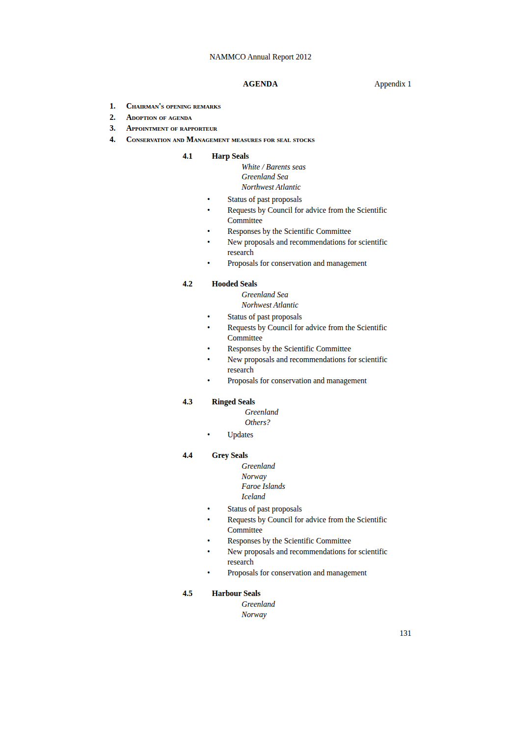NAMMCO Annual Report 2012
Appendix 1
AGENDA
1. Chairman's opening remarks
2. Adoption of agenda
3. Appointment of rapporteur
4. Conservation and Management measures for seal stocks
4.1 Harp Seals
White / Barents seas
Greenland Sea
Northwest Atlantic
Status of past proposals
Requests by Council for advice from the Scientific Committee
Responses by the Scientific Committee
New proposals and recommendations for scientific research
Proposals for conservation and management
4.2 Hooded Seals
Greenland Sea
Norhwest Atlantic
Status of past proposals
Requests by Council for advice from the Scientific Committee
Responses by the Scientific Committee
New proposals and recommendations for scientific research
Proposals for conservation and management
4.3 Ringed Seals
Greenland
Others?
Updates
4.4 Grey Seals
Greenland
Norway
Faroe Islands
Iceland
Status of past proposals
Requests by Council for advice from the Scientific Committee
Responses by the Scientific Committee
New proposals and recommendations for scientific research
Proposals for conservation and management
4.5 Harbour Seals
Greenland
Norway
131